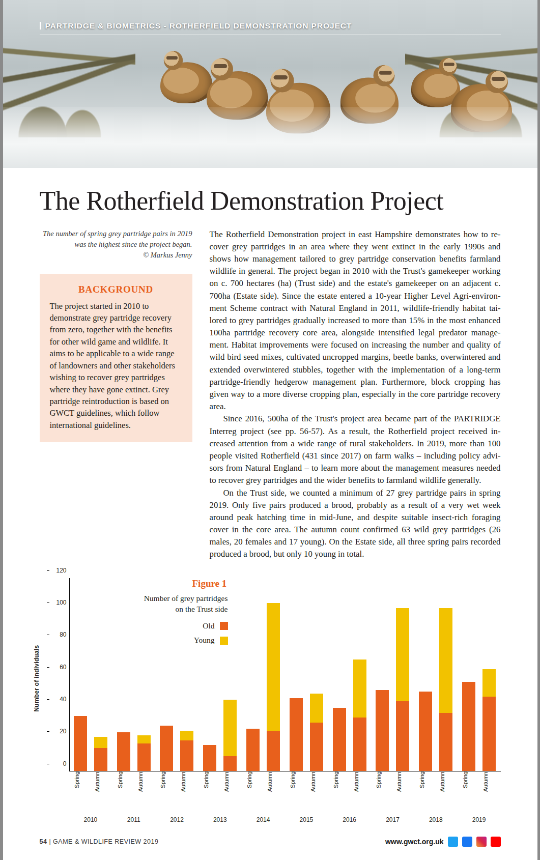PARTRIDGE & BIOMETRICS - ROTHERFIELD DEMONSTRATION PROJECT
The Rotherfield Demonstration Project
The number of spring grey partridge pairs in 2019
was the highest since the project began.
© Markus Jenny
BACKGROUND
The project started in 2010 to demonstrate grey partridge recovery from zero, together with the benefits for other wild game and wildlife. It aims to be applicable to a wide range of landowners and other stakeholders wishing to recover grey partridges where they have gone extinct. Grey partridge reintroduction is based on GWCT guidelines, which follow international guidelines.
The Rotherfield Demonstration project in east Hampshire demonstrates how to recover grey partridges in an area where they went extinct in the early 1990s and shows how management tailored to grey partridge conservation benefits farmland wildlife in general. The project began in 2010 with the Trust's gamekeeper working on c. 700 hectares (ha) (Trust side) and the estate's gamekeeper on an adjacent c. 700ha (Estate side). Since the estate entered a 10-year Higher Level Agri-environment Scheme contract with Natural England in 2011, wildlife-friendly habitat tailored to grey partridges gradually increased to more than 15% in the most enhanced 100ha partridge recovery core area, alongside intensified legal predator management. Habitat improvements were focused on increasing the number and quality of wild bird seed mixes, cultivated uncropped margins, beetle banks, overwintered and extended overwintered stubbles, together with the implementation of a long-term partridge-friendly hedgerow management plan. Furthermore, block cropping has given way to a more diverse cropping plan, especially in the core partridge recovery area.
Since 2016, 500ha of the Trust's project area became part of the PARTRIDGE Interreg project (see pp. 56-57). As a result, the Rotherfield project received increased attention from a wide range of rural stakeholders. In 2019, more than 100 people visited Rotherfield (431 since 2017) on farm walks – including policy advisors from Natural England – to learn more about the management measures needed to recover grey partridges and the wider benefits to farmland wildlife generally.
On the Trust side, we counted a minimum of 27 grey partridge pairs in spring 2019. Only five pairs produced a brood, probably as a result of a very wet week around peak hatching time in mid-June, and despite suitable insect-rich foraging cover in the core area. The autumn count confirmed 63 wild grey partridges (26 males, 20 females and 17 young). On the Estate side, all three spring pairs recorded produced a brood, but only 10 young in total.
Figure 1
Number of grey partridges
on the Trust side
Old
Young
Number of individuals
0
20
40
60
80
100
120
Spring
Autumn
Spring
Autumn
Spring
Autumn
Spring
Autumn
Spring
Autumn
Spring
Autumn
Spring
Autumn
Spring
Autumn
Spring
Autumn
Spring
Autumn
2010
2011
2012
2013
2014
2015
2016
2017
2018
2019
54 | GAME & WILDLIFE REVIEW 2019
www.gwct.org.uk